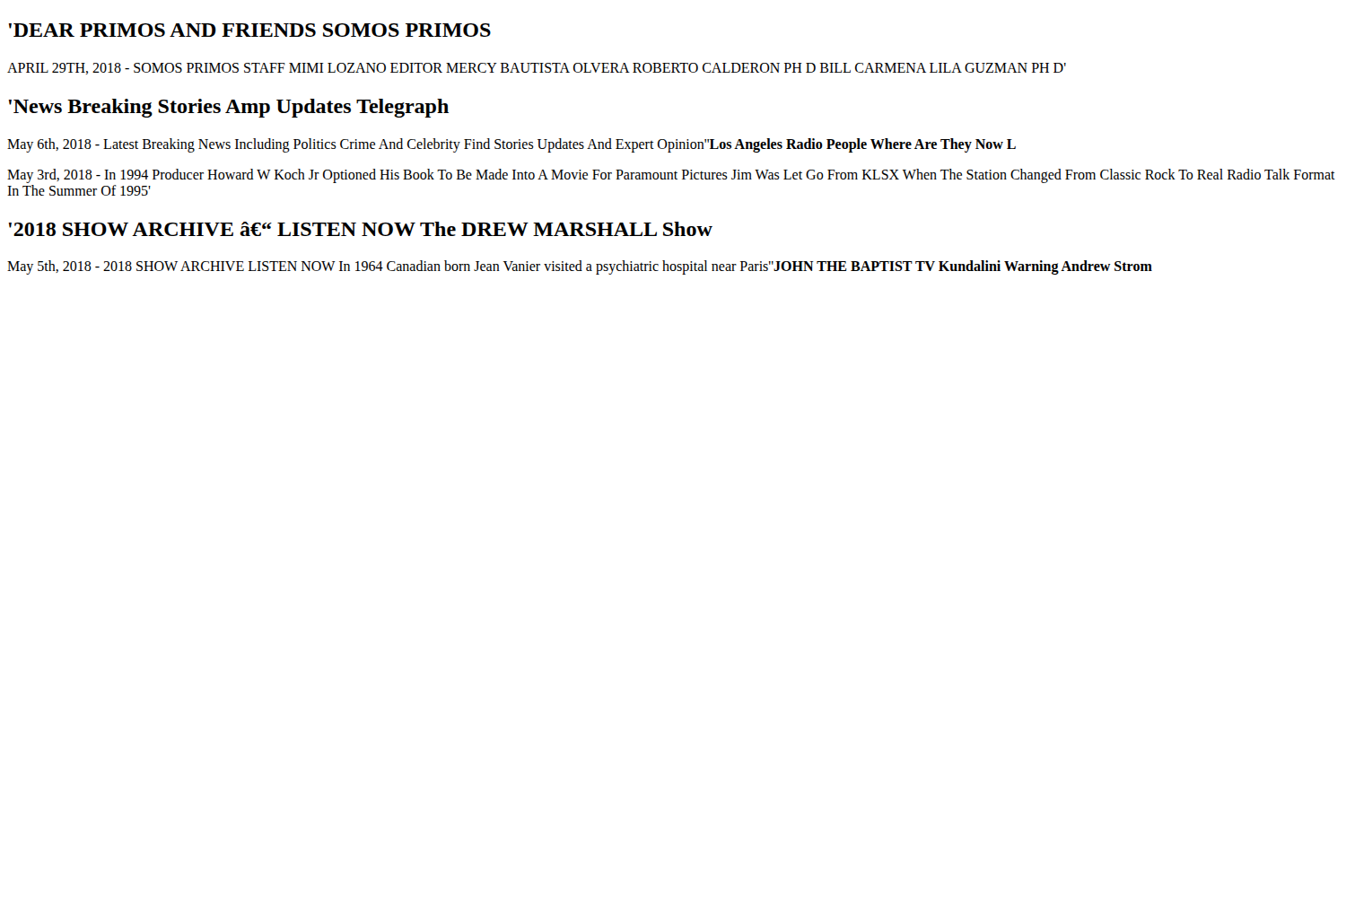'DEAR PRIMOS AND FRIENDS SOMOS PRIMOS
APRIL 29TH, 2018 - SOMOS PRIMOS STAFF MIMI LOZANO EDITOR MERCY BAUTISTA OLVERA ROBERTO CALDERON PH D BILL CARMENA LILA GUZMAN PH D'
'News Breaking Stories Amp Updates Telegraph
May 6th, 2018 - Latest Breaking News Including Politics Crime And Celebrity Find Stories Updates And Expert Opinion''Los Angeles Radio People Where Are They Now L
May 3rd, 2018 - In 1994 Producer Howard W Koch Jr Optioned His Book To Be Made Into A Movie For Paramount Pictures Jim Was Let Go From KLSX When The Station Changed From Classic Rock To Real Radio Talk Format In The Summer Of 1995'
'2018 SHOW ARCHIVE â€“ LISTEN NOW The DREW MARSHALL Show
May 5th, 2018 - 2018 SHOW ARCHIVE LISTEN NOW In 1964 Canadian born Jean Vanier visited a psychiatric hospital near Paris''JOHN THE BAPTIST TV Kundalini Warning Andrew Strom